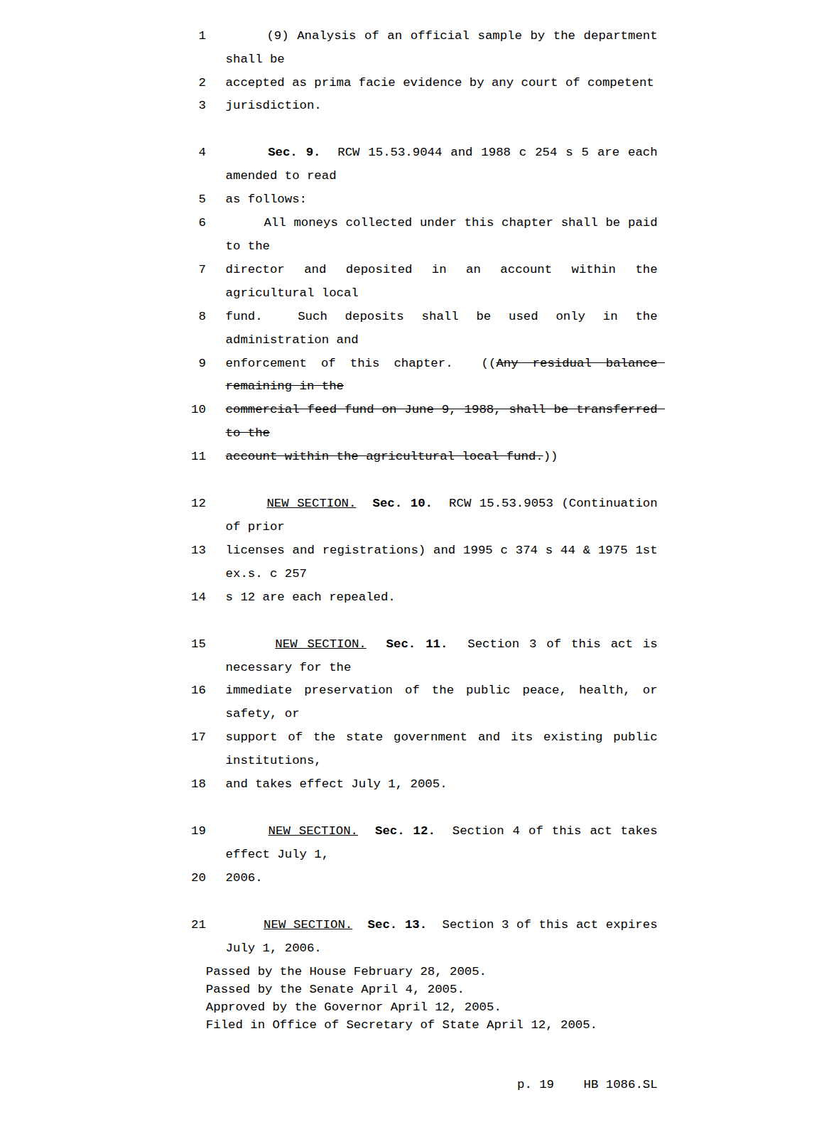1 (9) Analysis of an official sample by the department shall be
2 accepted as prima facie evidence by any court of competent
3 jurisdiction.
4 Sec. 9. RCW 15.53.9044 and 1988 c 254 s 5 are each amended to read
5 as follows:
6 All moneys collected under this chapter shall be paid to the
7 director and deposited in an account within the agricultural local
8 fund. Such deposits shall be used only in the administration and
9 enforcement of this chapter. ((Any residual balance remaining in the
10 commercial feed fund on June 9, 1988, shall be transferred to the
11 account within the agricultural local fund.))
12 NEW SECTION. Sec. 10. RCW 15.53.9053 (Continuation of prior
13 licenses and registrations) and 1995 c 374 s 44 & 1975 1st ex.s. c 257
14 s 12 are each repealed.
15 NEW SECTION. Sec. 11. Section 3 of this act is necessary for the
16 immediate preservation of the public peace, health, or safety, or
17 support of the state government and its existing public institutions,
18 and takes effect July 1, 2005.
19 NEW SECTION. Sec. 12. Section 4 of this act takes effect July 1,
202006.
21 NEW SECTION. Sec. 13. Section 3 of this act expires July 1, 2006.
Passed by the House February 28, 2005. Passed by the Senate April 4, 2005. Approved by the Governor April 12, 2005. Filed in Office of Secretary of State April 12, 2005.
p. 19 HB 1086.SL